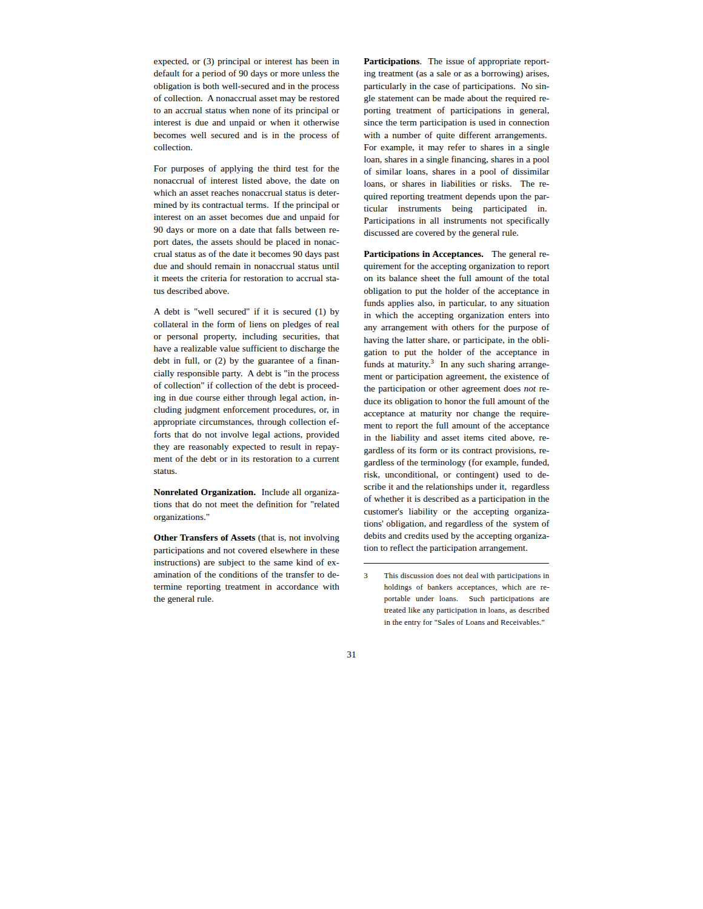expected, or (3) principal or interest has been in default for a period of 90 days or more unless the obligation is both well-secured and in the process of collection. A nonaccrual asset may be restored to an accrual status when none of its principal or interest is due and unpaid or when it otherwise becomes well secured and is in the process of collection.
For purposes of applying the third test for the nonaccrual of interest listed above, the date on which an asset reaches nonaccrual status is determined by its contractual terms. If the principal or interest on an asset becomes due and unpaid for 90 days or more on a date that falls between report dates, the assets should be placed in nonaccrual status as of the date it becomes 90 days past due and should remain in nonaccrual status until it meets the criteria for restoration to accrual status described above.
A debt is "well secured" if it is secured (1) by collateral in the form of liens on pledges of real or personal property, including securities, that have a realizable value sufficient to discharge the debt in full, or (2) by the guarantee of a financially responsible party. A debt is "in the process of collection" if collection of the debt is proceeding in due course either through legal action, including judgment enforcement procedures, or, in appropriate circumstances, through collection efforts that do not involve legal actions, provided they are reasonably expected to result in repayment of the debt or in its restoration to a current status.
Nonrelated Organization. Include all organizations that do not meet the definition for "related organizations."
Other Transfers of Assets (that is, not involving participations and not covered elsewhere in these instructions) are subject to the same kind of examination of the conditions of the transfer to determine reporting treatment in accordance with the general rule.
Participations. The issue of appropriate reporting treatment (as a sale or as a borrowing) arises, particularly in the case of participations. No single statement can be made about the required reporting treatment of participations in general, since the term participation is used in connection with a number of quite different arrangements. For example, it may refer to shares in a single loan, shares in a single financing, shares in a pool of similar loans, shares in a pool of dissimilar loans, or shares in liabilities or risks. The required reporting treatment depends upon the particular instruments being participated in. Participations in all instruments not specifically discussed are covered by the general rule.
Participations in Acceptances. The general requirement for the accepting organization to report on its balance sheet the full amount of the total obligation to put the holder of the acceptance in funds applies also, in particular, to any situation in which the accepting organization enters into any arrangement with others for the purpose of having the latter share, or participate, in the obligation to put the holder of the acceptance in funds at maturity.3 In any such sharing arrangement or participation agreement, the existence of the participation or other agreement does not reduce its obligation to honor the full amount of the acceptance at maturity nor change the requirement to report the full amount of the acceptance in the liability and asset items cited above, regardless of its form or its contract provisions, regardless of the terminology (for example, funded, risk, unconditional, or contingent) used to describe it and the relationships under it, regardless of whether it is described as a participation in the customer's liability or the accepting organizations' obligation, and regardless of the system of debits and credits used by the accepting organization to reflect the participation arrangement.
3
This discussion does not deal with participations in holdings of bankers acceptances, which are reportable under loans. Such participations are treated like any participation in loans, as described in the entry for "Sales of Loans and Receivables."
31